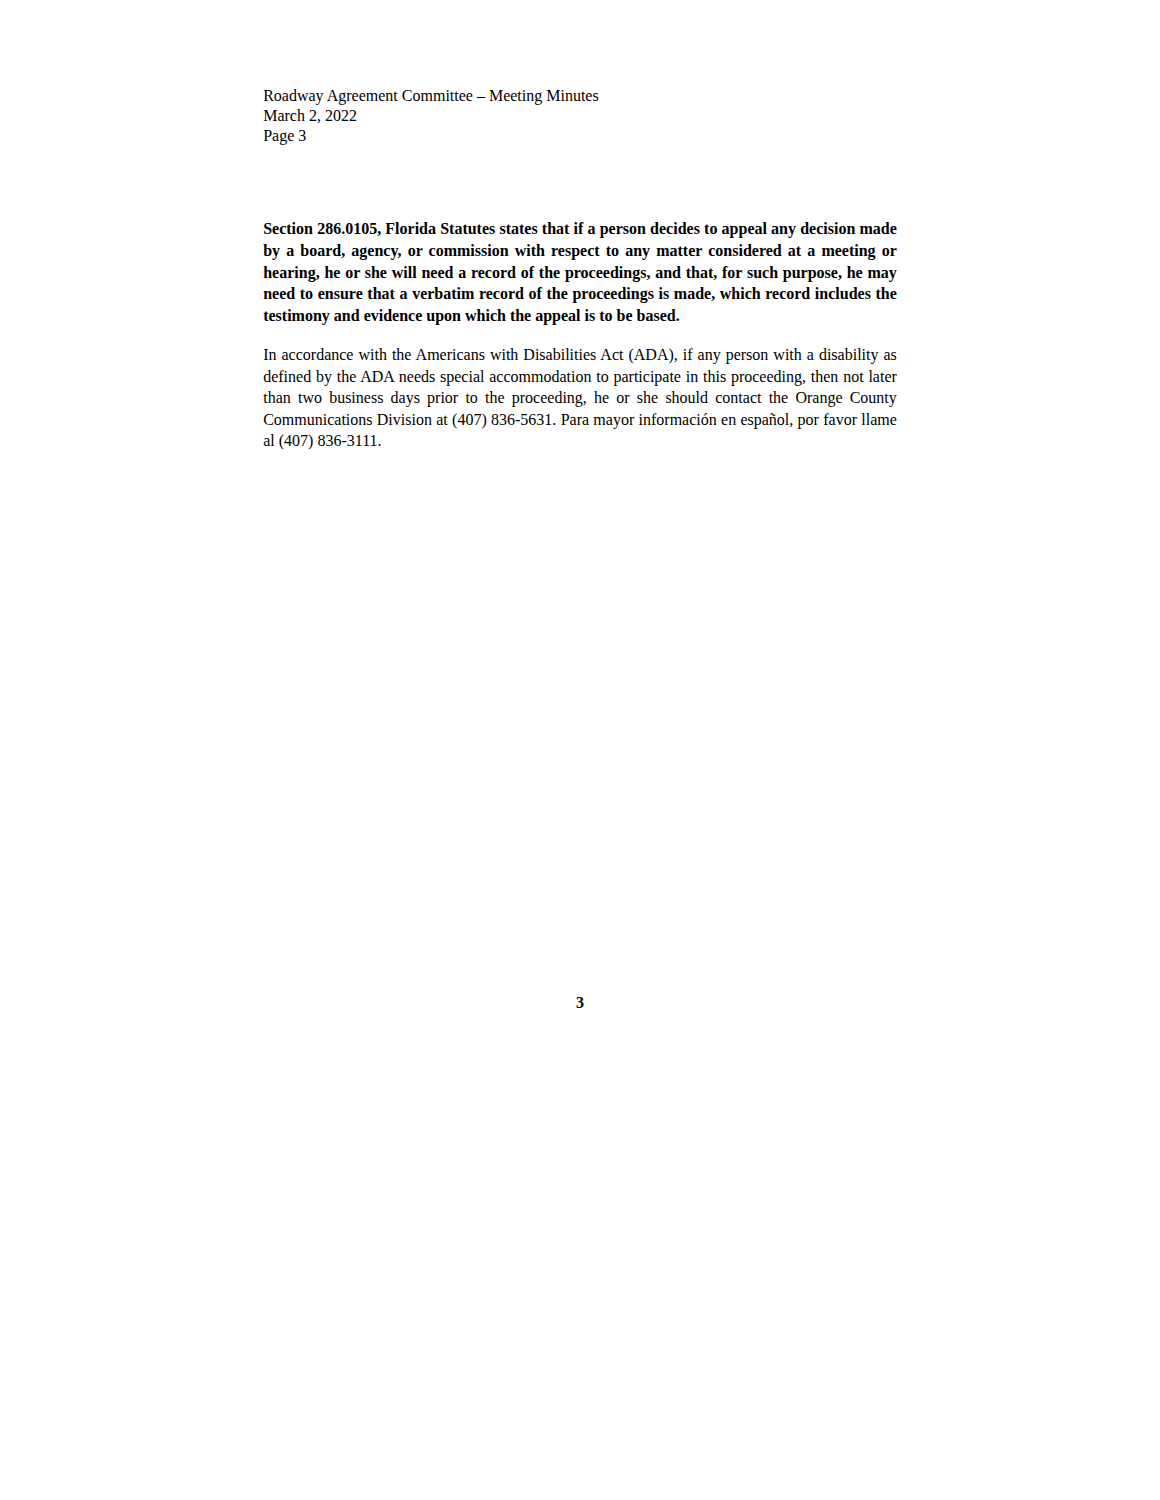Roadway Agreement Committee – Meeting Minutes
March 2, 2022
Page 3
Section 286.0105, Florida Statutes states that if a person decides to appeal any decision made by a board, agency, or commission with respect to any matter considered at a meeting or hearing, he or she will need a record of the proceedings, and that, for such purpose, he may need to ensure that a verbatim record of the proceedings is made, which record includes the testimony and evidence upon which the appeal is to be based.
In accordance with the Americans with Disabilities Act (ADA), if any person with a disability as defined by the ADA needs special accommodation to participate in this proceeding, then not later than two business days prior to the proceeding, he or she should contact the Orange County Communications Division at (407) 836-5631. Para mayor información en español, por favor llame al (407) 836-3111.
3